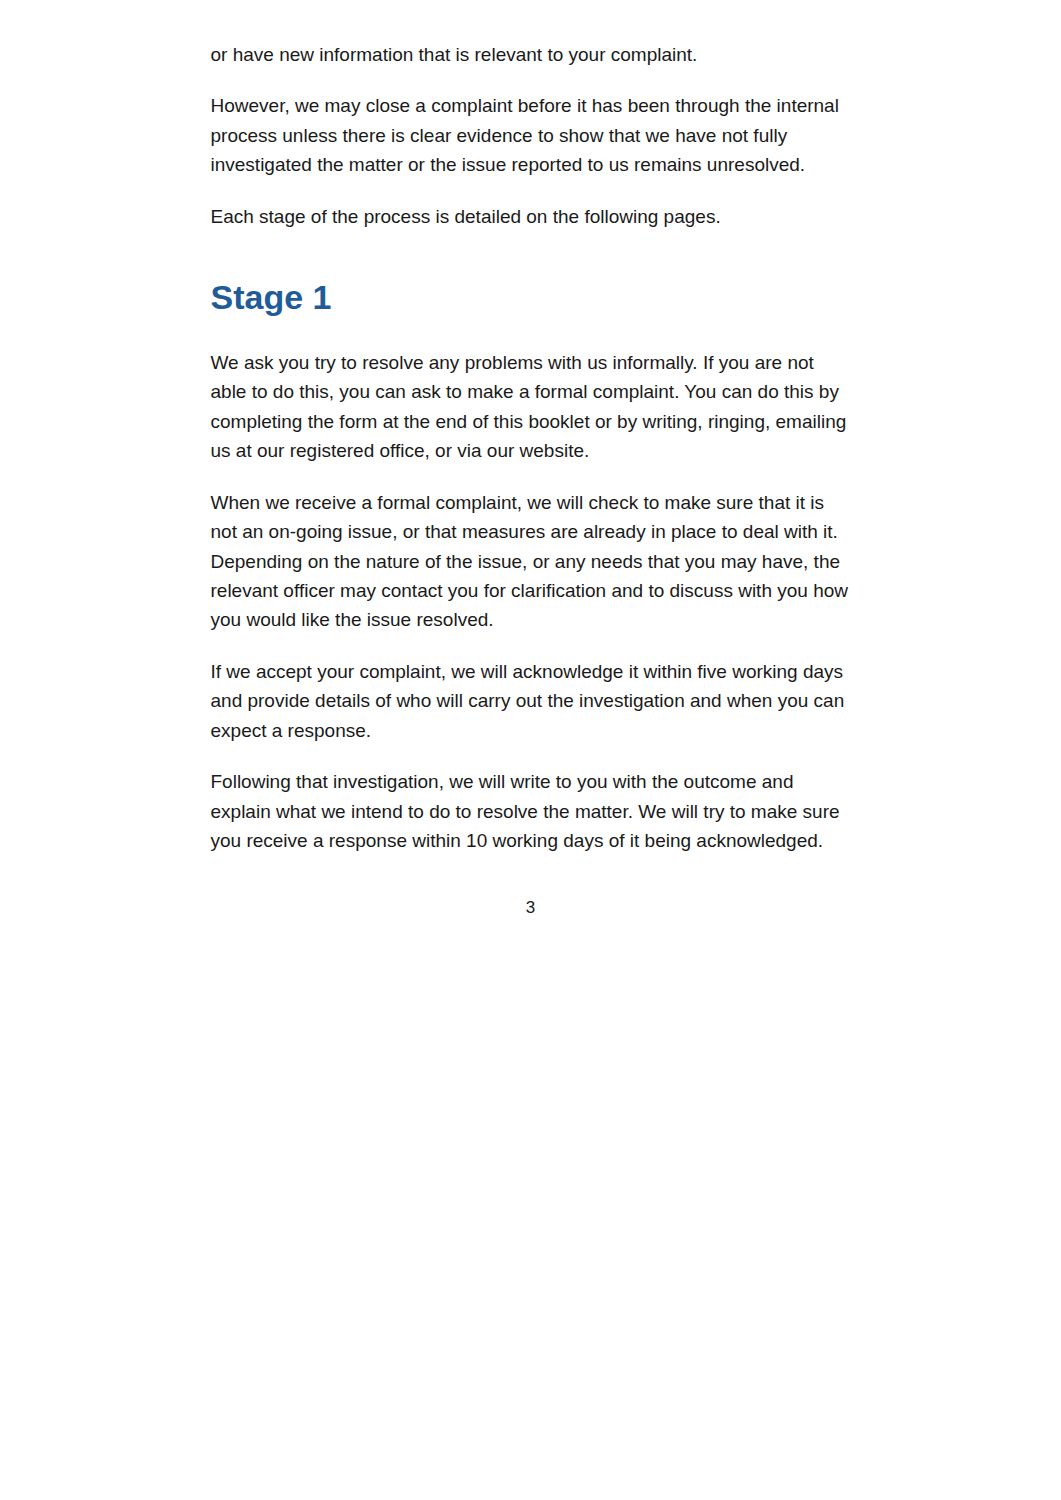or have new information that is relevant to your complaint.
However, we may close a complaint before it has been through the internal process unless there is clear evidence to show that we have not fully investigated the matter or the issue reported to us remains unresolved.
Each stage of the process is detailed on the following pages.
Stage 1
We ask you try to resolve any problems with us informally. If you are not able to do this, you can ask to make a formal complaint. You can do this by completing the form at the end of this booklet or by writing, ringing, emailing us at our registered office, or via our website.
When we receive a formal complaint, we will check to make sure that it is not an on-going issue, or that measures are already in place to deal with it. Depending on the nature of the issue, or any needs that you may have, the relevant officer may contact you for clarification and to discuss with you how you would like the issue resolved.
If we accept your complaint, we will acknowledge it within five working days and provide details of who will carry out the investigation and when you can expect a response.
Following that investigation, we will write to you with the outcome and explain what we intend to do to resolve the matter. We will try to make sure you receive a response within 10 working days of it being acknowledged.
3